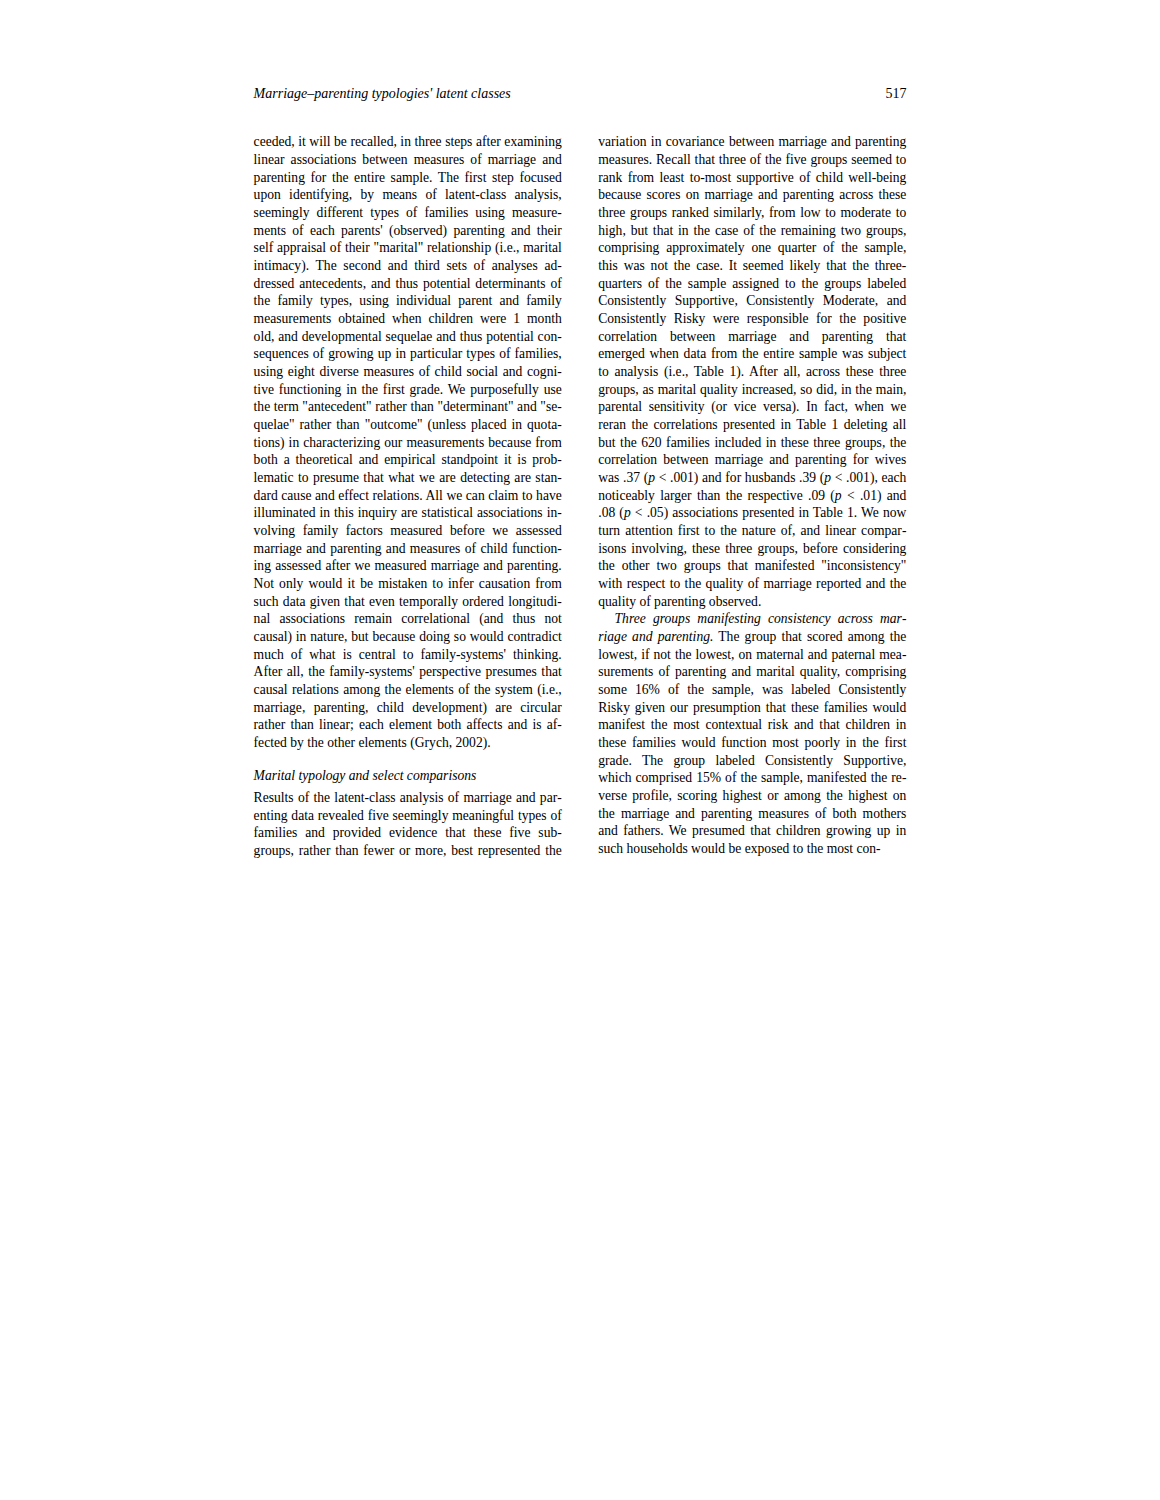Marriage–parenting typologies' latent classes 517
ceeded, it will be recalled, in three steps after examining linear associations between measures of marriage and parenting for the entire sample. The first step focused upon identifying, by means of latent-class analysis, seemingly different types of families using measurements of each parents' (observed) parenting and their self appraisal of their "marital" relationship (i.e., marital intimacy). The second and third sets of analyses addressed antecedents, and thus potential determinants of the family types, using individual parent and family measurements obtained when children were 1 month old, and developmental sequelae and thus potential consequences of growing up in particular types of families, using eight diverse measures of child social and cognitive functioning in the first grade. We purposefully use the term "antecedent" rather than "determinant" and "sequelae" rather than "outcome" (unless placed in quotations) in characterizing our measurements because from both a theoretical and empirical standpoint it is problematic to presume that what we are detecting are standard cause and effect relations. All we can claim to have illuminated in this inquiry are statistical associations involving family factors measured before we assessed marriage and parenting and measures of child functioning assessed after we measured marriage and parenting. Not only would it be mistaken to infer causation from such data given that even temporally ordered longitudinal associations remain correlational (and thus not causal) in nature, but because doing so would contradict much of what is central to family-systems' thinking. After all, the family-systems' perspective presumes that causal relations among the elements of the system (i.e., marriage, parenting, child development) are circular rather than linear; each element both affects and is affected by the other elements (Grych, 2002).
Marital typology and select comparisons
Results of the latent-class analysis of marriage and parenting data revealed five seemingly meaningful types of families and provided evidence that these five subgroups, rather than fewer or more, best represented the variation in covariance between marriage and parenting measures. Recall that three of the five groups seemed to rank from least to-most supportive of child well-being because scores on marriage and parenting across these three groups ranked similarly, from low to moderate to high, but that in the case of the remaining two groups, comprising approximately one quarter of the sample, this was not the case. It seemed likely that the three-quarters of the sample assigned to the groups labeled Consistently Supportive, Consistently Moderate, and Consistently Risky were responsible for the positive correlation between marriage and parenting that emerged when data from the entire sample was subject to analysis (i.e., Table 1). After all, across these three groups, as marital quality increased, so did, in the main, parental sensitivity (or vice versa). In fact, when we reran the correlations presented in Table 1 deleting all but the 620 families included in these three groups, the correlation between marriage and parenting for wives was .37 (p < .001) and for husbands .39 (p < .001), each noticeably larger than the respective .09 (p < .01) and .08 (p < .05) associations presented in Table 1. We now turn attention first to the nature of, and linear comparisons involving, these three groups, before considering the other two groups that manifested "inconsistency" with respect to the quality of marriage reported and the quality of parenting observed.
Three groups manifesting consistency across marriage and parenting. The group that scored among the lowest, if not the lowest, on maternal and paternal measurements of parenting and marital quality, comprising some 16% of the sample, was labeled Consistently Risky given our presumption that these families would manifest the most contextual risk and that children in these families would function most poorly in the first grade. The group labeled Consistently Supportive, which comprised 15% of the sample, manifested the reverse profile, scoring highest or among the highest on the marriage and parenting measures of both mothers and fathers. We presumed that children growing up in such households would be exposed to the most con-